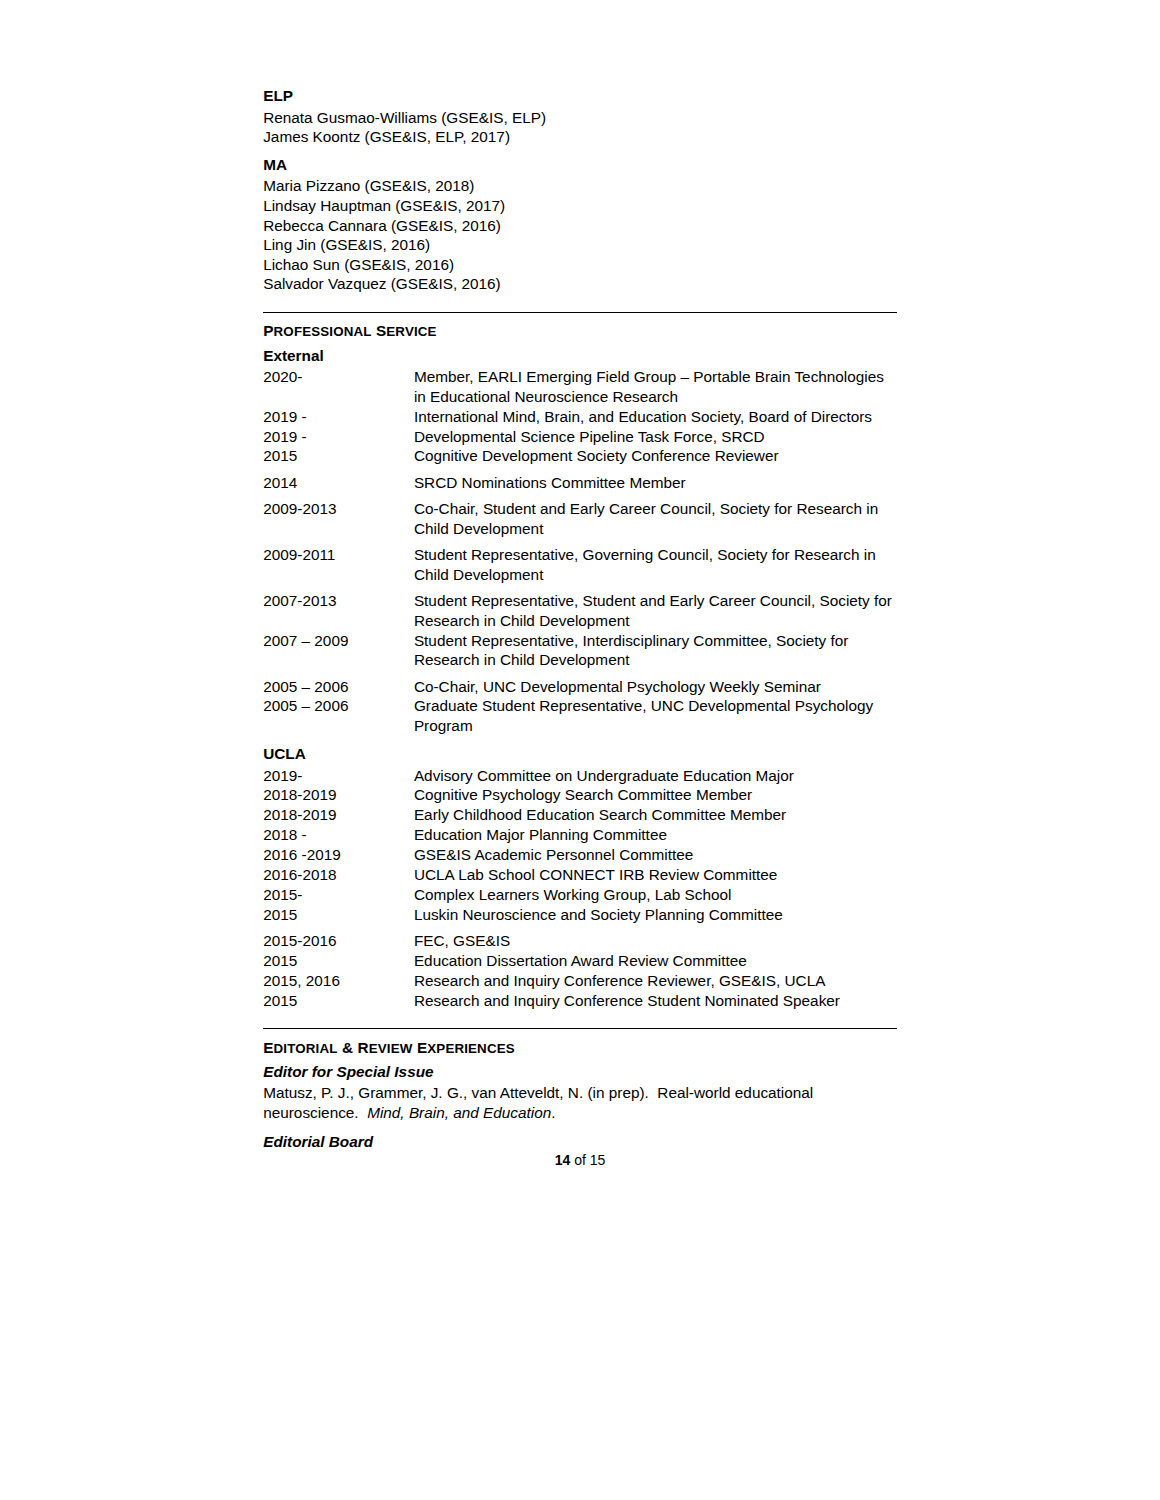ELP
Renata Gusmao-Williams (GSE&IS, ELP)
James Koontz (GSE&IS, ELP, 2017)
MA
Maria Pizzano (GSE&IS, 2018)
Lindsay Hauptman (GSE&IS, 2017)
Rebecca Cannara (GSE&IS, 2016)
Ling Jin (GSE&IS, 2016)
Lichao Sun (GSE&IS, 2016)
Salvador Vazquez (GSE&IS, 2016)
PROFESSIONAL SERVICE
External
| 2020- | Member, EARLI Emerging Field Group – Portable Brain Technologies in Educational Neuroscience Research |
| 2019 - | International Mind, Brain, and Education Society, Board of Directors |
| 2019 - | Developmental Science Pipeline Task Force, SRCD |
| 2015 | Cognitive Development Society Conference Reviewer |
| 2014 | SRCD Nominations Committee Member |
| 2009-2013 | Co-Chair, Student and Early Career Council, Society for Research in Child Development |
| 2009-2011 | Student Representative, Governing Council, Society for Research in Child Development |
| 2007-2013 | Student Representative, Student and Early Career Council, Society for Research in Child Development |
| 2007 – 2009 | Student Representative, Interdisciplinary Committee, Society for Research in Child Development |
| 2005 – 2006 | Co-Chair, UNC Developmental Psychology Weekly Seminar |
| 2005 – 2006 | Graduate Student Representative, UNC Developmental Psychology Program |
UCLA
| 2019- | Advisory Committee on Undergraduate Education Major |
| 2018-2019 | Cognitive Psychology Search Committee Member |
| 2018-2019 | Early Childhood Education Search Committee Member |
| 2018 - | Education Major Planning Committee |
| 2016 -2019 | GSE&IS Academic Personnel Committee |
| 2016-2018 | UCLA Lab School CONNECT IRB Review Committee |
| 2015- | Complex Learners Working Group, Lab School |
| 2015 | Luskin Neuroscience and Society Planning Committee |
| 2015-2016 | FEC, GSE&IS |
| 2015 | Education Dissertation Award Review Committee |
| 2015, 2016 | Research and Inquiry Conference Reviewer, GSE&IS, UCLA |
| 2015 | Research and Inquiry Conference Student Nominated Speaker |
EDITORIAL & REVIEW EXPERIENCES
Editor for Special Issue
Matusz, P. J., Grammer, J. G., van Atteveldt, N. (in prep). Real-world educational neuroscience. Mind, Brain, and Education.
Editorial Board
14 of 15